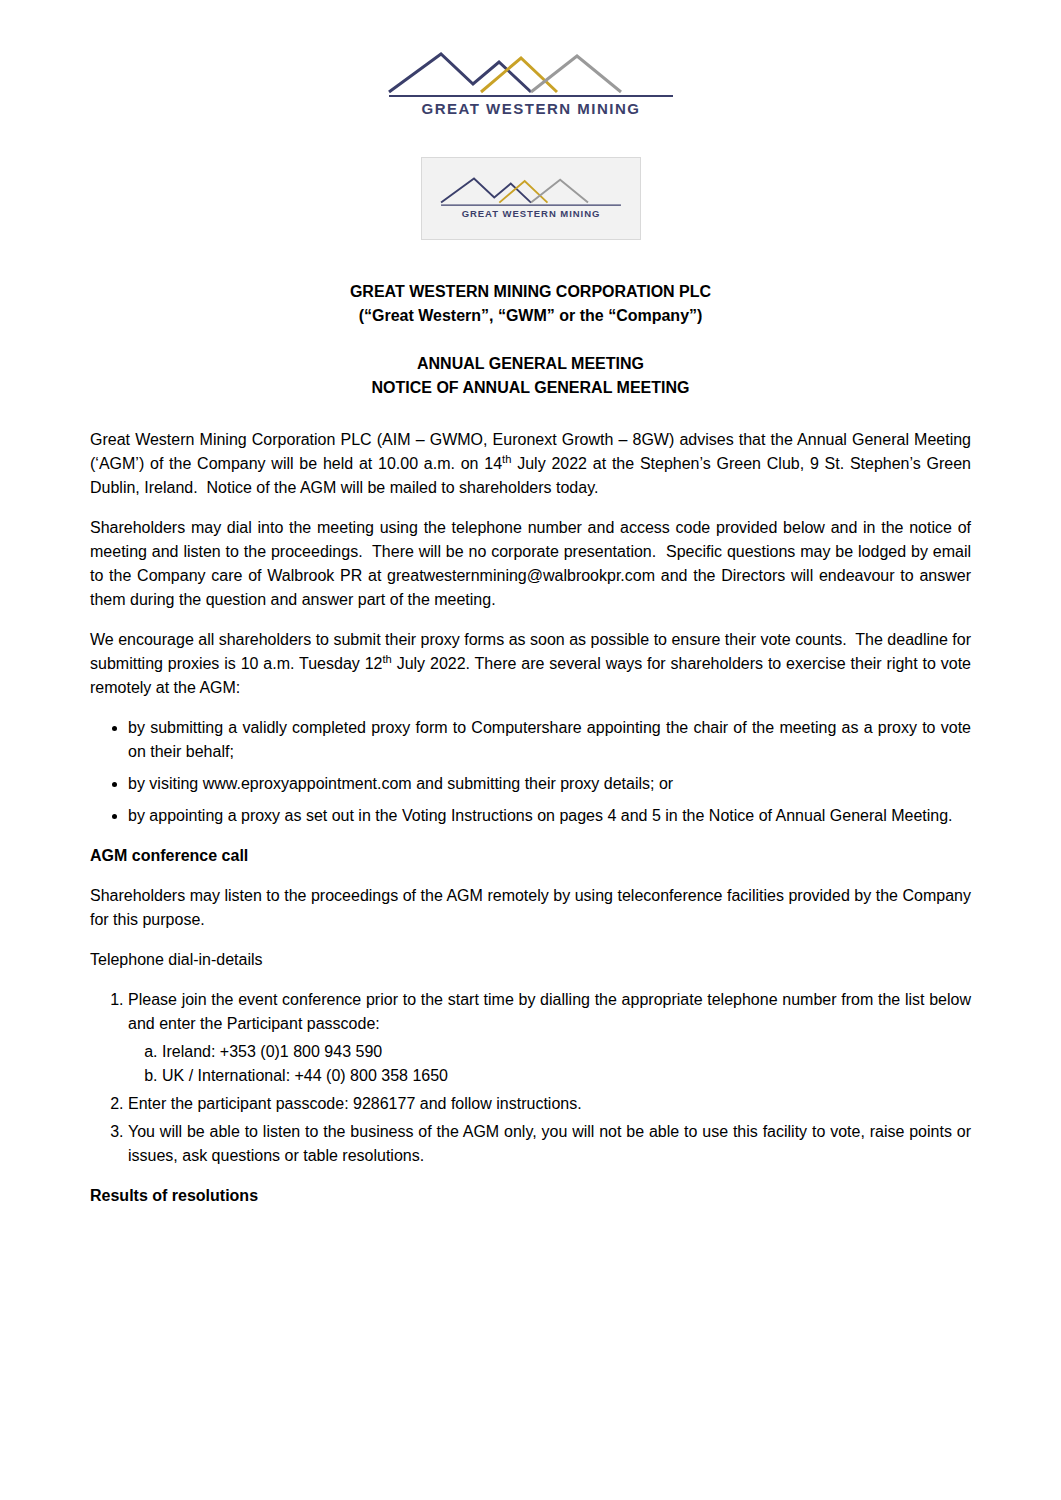GREAT WESTERN MINING
GREAT WESTERN MINING
GREAT WESTERN MINING CORPORATION PLC
(“Great Western”, “GWM” or the “Company”)
ANNUAL GENERAL MEETING
NOTICE OF ANNUAL GENERAL MEETING
Great Western Mining Corporation PLC (AIM – GWMO, Euronext Growth – 8GW) advises that the Annual General Meeting (‘AGM’) of the Company will be held at 10.00 a.m. on 14th July 2022 at the Stephen’s Green Club, 9 St. Stephen’s Green Dublin, Ireland. Notice of the AGM will be mailed to shareholders today.
Shareholders may dial into the meeting using the telephone number and access code provided below and in the notice of meeting and listen to the proceedings. There will be no corporate presentation. Specific questions may be lodged by email to the Company care of Walbrook PR at greatwesternmining@walbrookpr.com and the Directors will endeavour to answer them during the question and answer part of the meeting.
We encourage all shareholders to submit their proxy forms as soon as possible to ensure their vote counts. The deadline for submitting proxies is 10 a.m. Tuesday 12th July 2022. There are several ways for shareholders to exercise their right to vote remotely at the AGM:
by submitting a validly completed proxy form to Computershare appointing the chair of the meeting as a proxy to vote on their behalf;
by visiting www.eproxyappointment.com and submitting their proxy details; or
by appointing a proxy as set out in the Voting Instructions on pages 4 and 5 in the Notice of Annual General Meeting.
AGM conference call
Shareholders may listen to the proceedings of the AGM remotely by using teleconference facilities provided by the Company for this purpose.
Telephone dial-in-details
Please join the event conference prior to the start time by dialling the appropriate telephone number from the list below and enter the Participant passcode:
Ireland: +353 (0)1 800 943 590
UK / International: +44 (0) 800 358 1650
Enter the participant passcode: 9286177 and follow instructions.
You will be able to listen to the business of the AGM only, you will not be able to use this facility to vote, raise points or issues, ask questions or table resolutions.
Results of resolutions